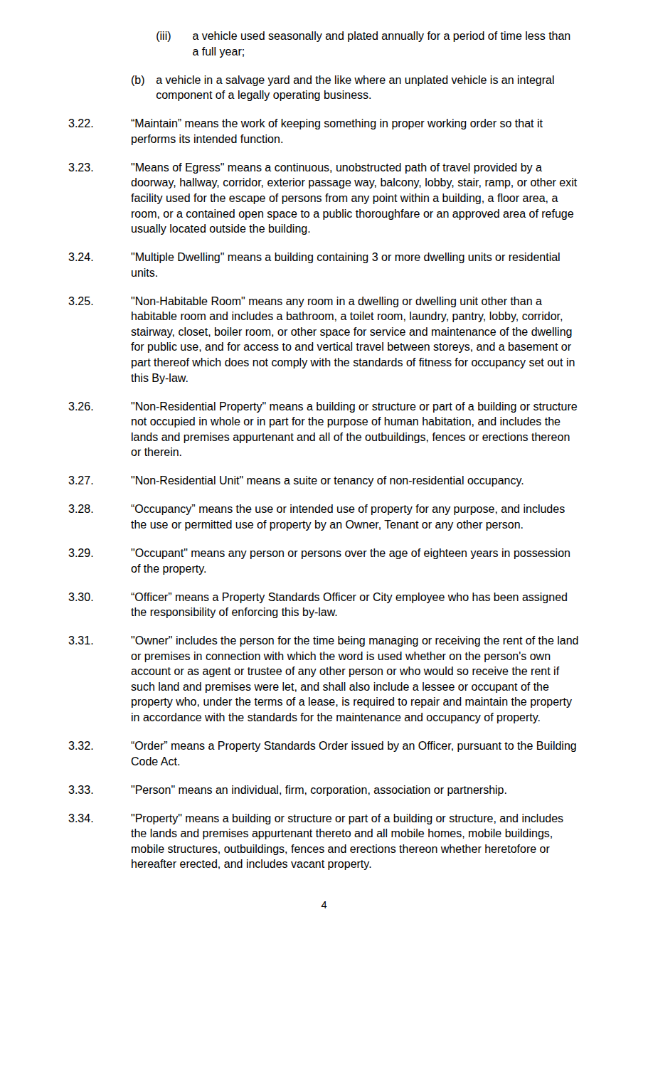(iii)
a vehicle used seasonally and plated annually for a period of time less than a full year;
(b)
a vehicle in a salvage yard and the like where an unplated vehicle is an integral component of a legally operating business.
3.22.
“Maintain” means the work of keeping something in proper working order so that it performs its intended function.
3.23.
"Means of Egress" means a continuous, unobstructed path of travel provided by a doorway, hallway, corridor, exterior passage way, balcony, lobby, stair, ramp, or other exit facility used for the escape of persons from any point within a building, a floor area, a room, or a contained open space to a public thoroughfare or an approved area of refuge usually located outside the building.
3.24.
"Multiple Dwelling" means a building containing 3 or more dwelling units or residential units.
3.25.
"Non-Habitable Room" means any room in a dwelling or dwelling unit other than a habitable room and includes a bathroom, a toilet room, laundry, pantry, lobby, corridor, stairway, closet, boiler room, or other space for service and maintenance of the dwelling for public use, and for access to and vertical travel between storeys, and a basement or part thereof which does not comply with the standards of fitness for occupancy set out in this By-law.
3.26.
"Non-Residential Property" means a building or structure or part of a building or structure not occupied in whole or in part for the purpose of human habitation, and includes the lands and premises appurtenant and all of the outbuildings, fences or erections thereon or therein.
3.27.
"Non-Residential Unit" means a suite or tenancy of non-residential occupancy.
3.28.
“Occupancy” means the use or intended use of property for any purpose, and includes the use or permitted use of property by an Owner, Tenant or any other person.
3.29.
"Occupant" means any person or persons over the age of eighteen years in possession of the property.
3.30.
“Officer” means a Property Standards Officer or City employee who has been assigned the responsibility of enforcing this by-law.
3.31.
"Owner" includes the person for the time being managing or receiving the rent of the land or premises in connection with which the word is used whether on the person's own account or as agent or trustee of any other person or who would so receive the rent if such land and premises were let, and shall also include a lessee or occupant of the property who, under the terms of a lease, is required to repair and maintain the property in accordance with the standards for the maintenance and occupancy of property.
3.32.
“Order” means a Property Standards Order issued by an Officer, pursuant to the Building Code Act.
3.33.
"Person" means an individual, firm, corporation, association or partnership.
3.34.
"Property" means a building or structure or part of a building or structure, and includes the lands and premises appurtenant thereto and all mobile homes, mobile buildings, mobile structures, outbuildings, fences and erections thereon whether heretofore or hereafter erected, and includes vacant property.
4